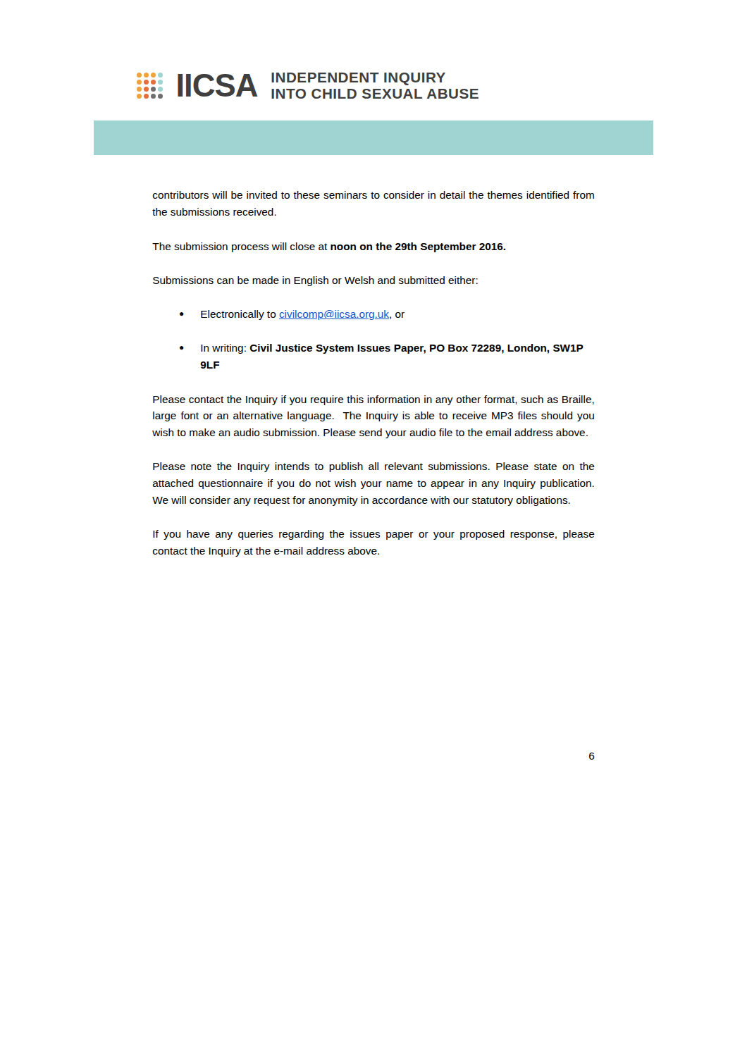IICSA Independent Inquiry
into Child Sexual Abuse
contributors will be invited to these seminars to consider in detail the themes identified from the submissions received.
The submission process will close at noon on the 29th September 2016.
Submissions can be made in English or Welsh and submitted either:
Electronically to civilcomp@iicsa.org.uk, or
In writing: Civil Justice System Issues Paper, PO Box 72289, London, SW1P 9LF
Please contact the Inquiry if you require this information in any other format, such as Braille, large font or an alternative language. The Inquiry is able to receive MP3 files should you wish to make an audio submission. Please send your audio file to the email address above.
Please note the Inquiry intends to publish all relevant submissions. Please state on the attached questionnaire if you do not wish your name to appear in any Inquiry publication. We will consider any request for anonymity in accordance with our statutory obligations.
If you have any queries regarding the issues paper or your proposed response, please contact the Inquiry at the e-mail address above.
6